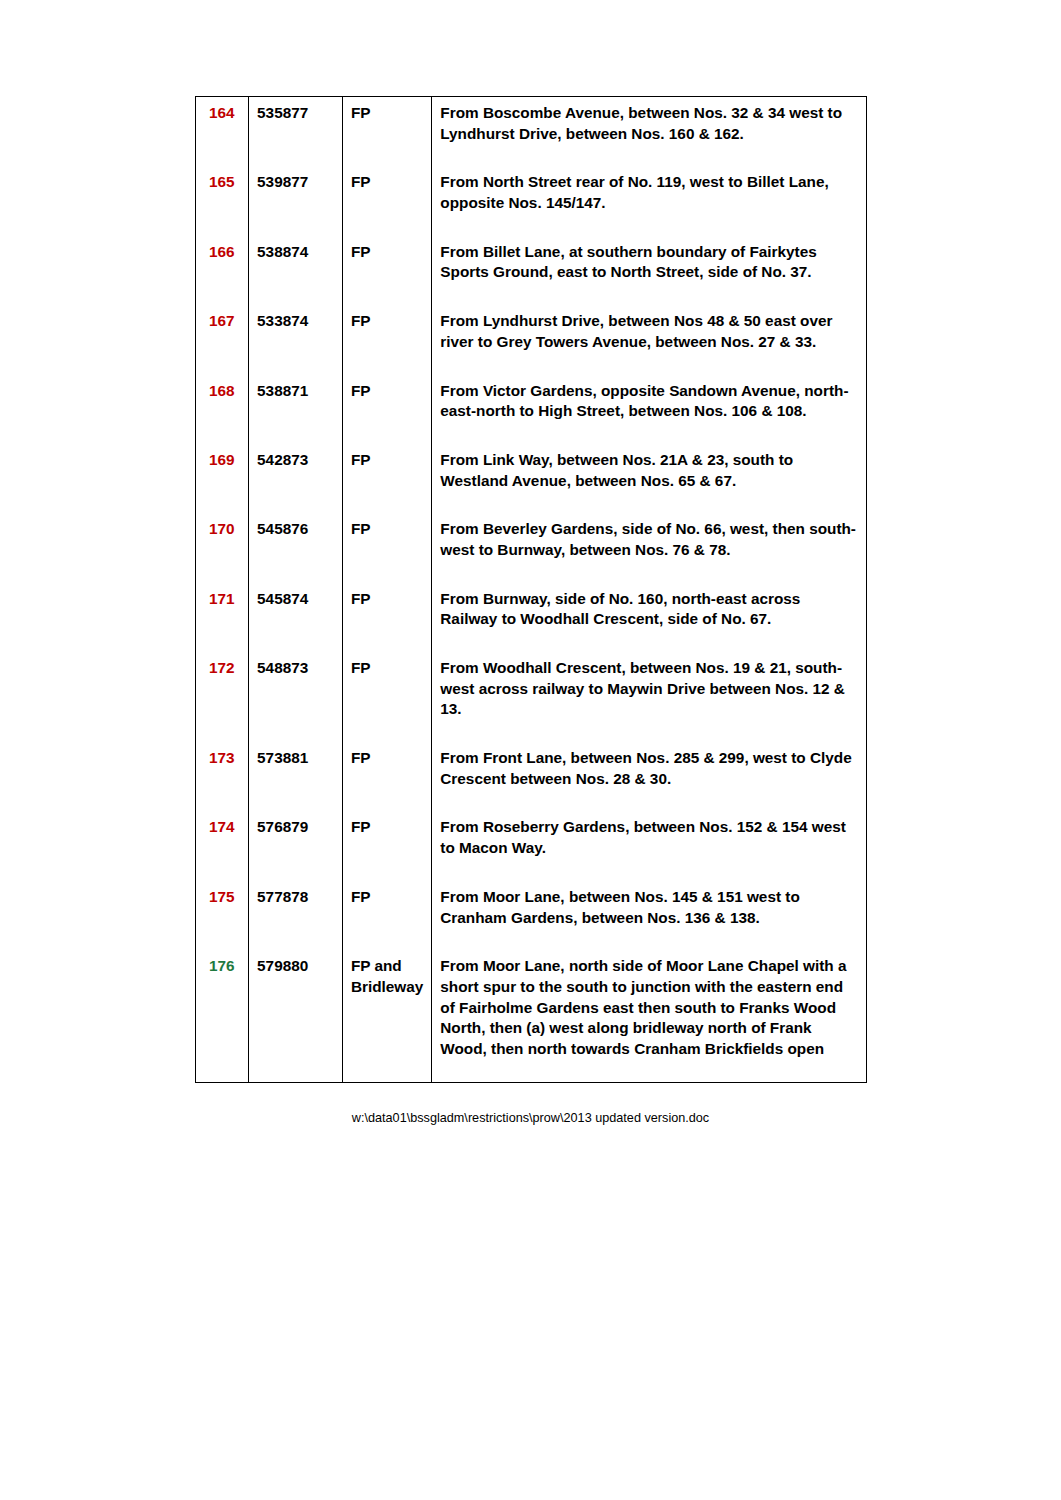| 164 | 535877 | FP | From Boscombe Avenue, between Nos. 32 & 34 west to Lyndhurst Drive, between Nos. 160 & 162. |
| 165 | 539877 | FP | From North Street rear of No. 119, west to Billet Lane, opposite Nos. 145/147. |
| 166 | 538874 | FP | From Billet Lane, at southern boundary of Fairkytes Sports Ground, east to North Street, side of No. 37. |
| 167 | 533874 | FP | From Lyndhurst Drive, between Nos 48 & 50 east over river to Grey Towers Avenue, between Nos. 27 & 33. |
| 168 | 538871 | FP | From Victor Gardens, opposite Sandown Avenue, north-east-north to High Street, between Nos. 106 & 108. |
| 169 | 542873 | FP | From Link Way, between Nos. 21A & 23, south to Westland Avenue, between Nos. 65 & 67. |
| 170 | 545876 | FP | From Beverley Gardens, side of No. 66, west, then south-west to Burnway, between Nos. 76 & 78. |
| 171 | 545874 | FP | From Burnway, side of No. 160, north-east across Railway to Woodhall Crescent, side of No. 67. |
| 172 | 548873 | FP | From Woodhall Crescent, between Nos. 19 & 21, south-west across railway to Maywin Drive between Nos. 12 & 13. |
| 173 | 573881 | FP | From Front Lane, between Nos. 285 & 299, west to Clyde Crescent between Nos. 28 & 30. |
| 174 | 576879 | FP | From Roseberry Gardens, between Nos. 152 & 154 west to Macon Way. |
| 175 | 577878 | FP | From Moor Lane, between Nos. 145 & 151 west to Cranham Gardens, between Nos. 136 & 138. |
| 176 | 579880 | FP and Bridleway | From Moor Lane, north side of Moor Lane Chapel with a short spur to the south to junction with the eastern end of Fairholme Gardens east then south to Franks Wood North, then (a) west along bridleway north of Frank Wood, then north towards Cranham Brickfields open |
w:\data01\bssgladm\restrictions\prow\2013 updated version.doc